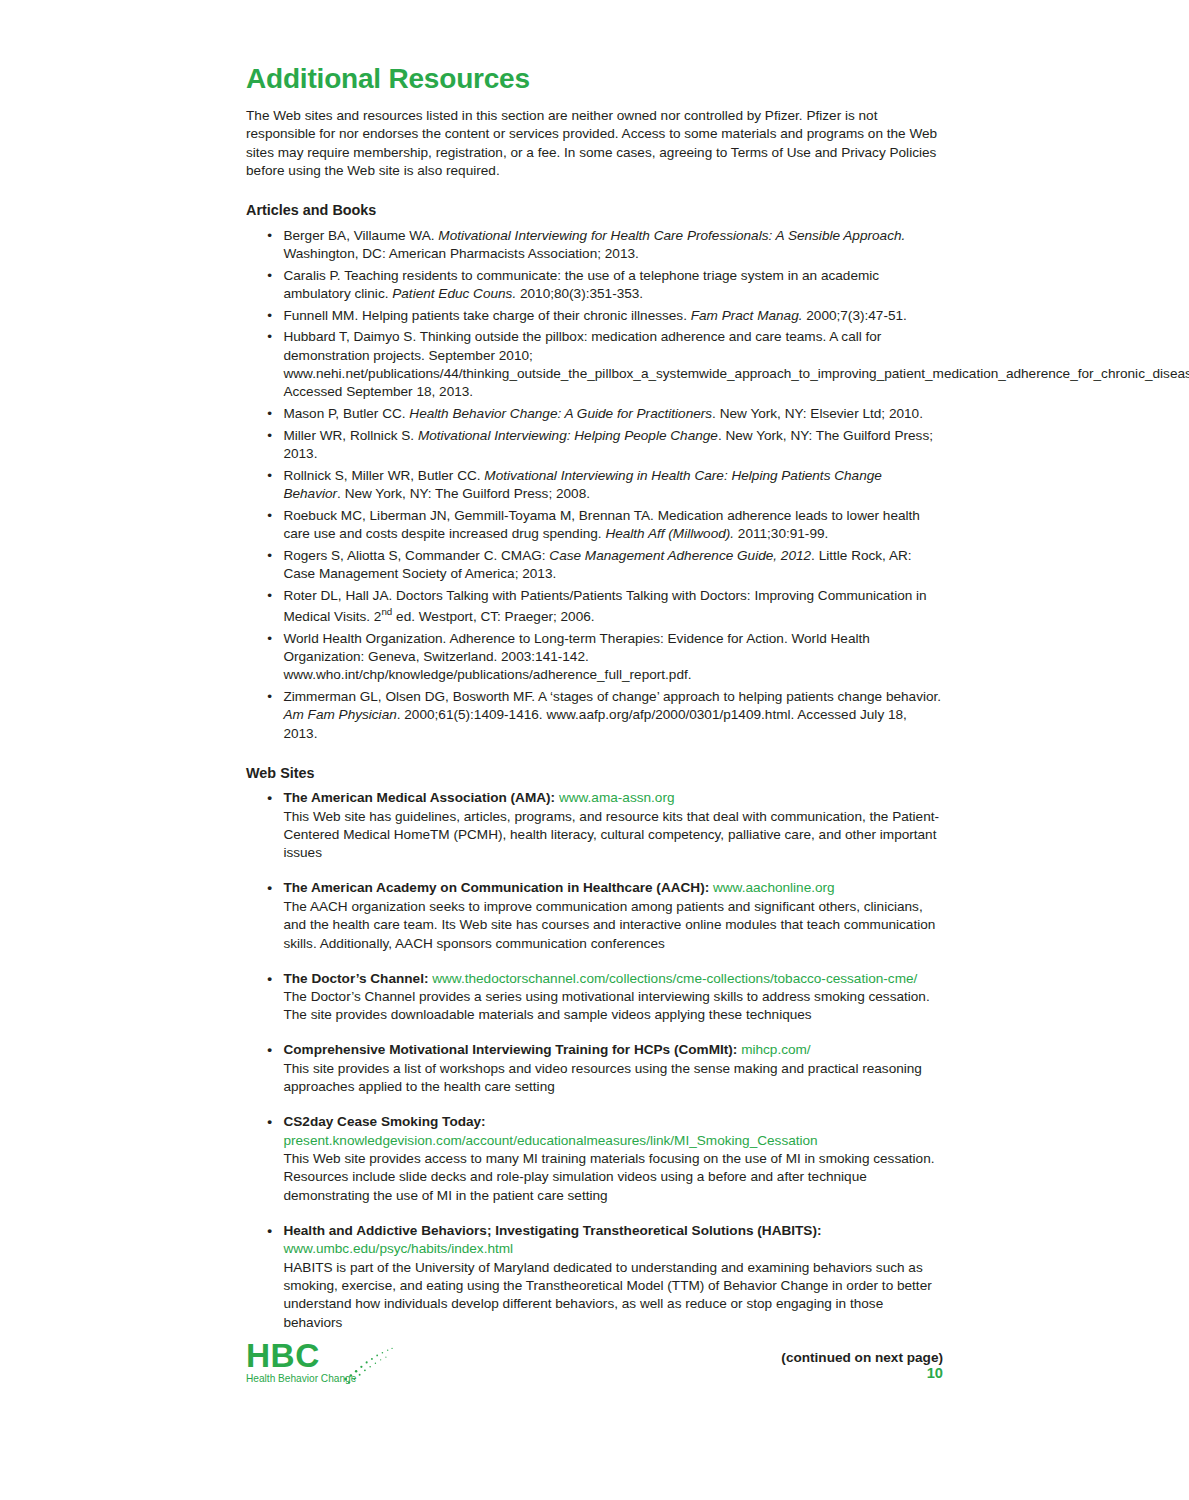Additional Resources
The Web sites and resources listed in this section are neither owned nor controlled by Pfizer. Pfizer is not responsible for nor endorses the content or services provided. Access to some materials and programs on the Web sites may require membership, registration, or a fee. In some cases, agreeing to Terms of Use and Privacy Policies before using the Web site is also required.
Articles and Books
Berger BA, Villaume WA. Motivational Interviewing for Health Care Professionals: A Sensible Approach. Washington, DC: American Pharmacists Association; 2013.
Caralis P. Teaching residents to communicate: the use of a telephone triage system in an academic ambulatory clinic. Patient Educ Couns. 2010;80(3):351-353.
Funnell MM. Helping patients take charge of their chronic illnesses. Fam Pract Manag. 2000;7(3):47-51.
Hubbard T, Daimyo S. Thinking outside the pillbox: medication adherence and care teams. A call for demonstration projects. September 2010; www.nehi.net/publications/44/thinking_outside_the_pillbox_a_systemwide_approach_to_improving_patient_medication_adherence_for_chronic_disease. Accessed September 18, 2013.
Mason P, Butler CC. Health Behavior Change: A Guide for Practitioners. New York, NY: Elsevier Ltd; 2010.
Miller WR, Rollnick S. Motivational Interviewing: Helping People Change. New York, NY: The Guilford Press; 2013.
Rollnick S, Miller WR, Butler CC. Motivational Interviewing in Health Care: Helping Patients Change Behavior. New York, NY: The Guilford Press; 2008.
Roebuck MC, Liberman JN, Gemmill-Toyama M, Brennan TA. Medication adherence leads to lower health care use and costs despite increased drug spending. Health Aff (Millwood). 2011;30:91-99.
Rogers S, Aliotta S, Commander C. CMAG: Case Management Adherence Guide, 2012. Little Rock, AR: Case Management Society of America; 2013.
Roter DL, Hall JA. Doctors Talking with Patients/Patients Talking with Doctors: Improving Communication in Medical Visits. 2nd ed. Westport, CT: Praeger; 2006.
World Health Organization. Adherence to Long-term Therapies: Evidence for Action. World Health Organization: Geneva, Switzerland. 2003:141-142. www.who.int/chp/knowledge/publications/adherence_full_report.pdf.
Zimmerman GL, Olsen DG, Bosworth MF. A ‘stages of change’ approach to helping patients change behavior. Am Fam Physician. 2000;61(5):1409-1416. www.aafp.org/afp/2000/0301/p1409.html. Accessed July 18, 2013.
Web Sites
The American Medical Association (AMA): www.ama-assn.org This Web site has guidelines, articles, programs, and resource kits that deal with communication, the Patient-Centered Medical HomeTM (PCMH), health literacy, cultural competency, palliative care, and other important issues
The American Academy on Communication in Healthcare (AACH): www.aachonline.org The AACH organization seeks to improve communication among patients and significant others, clinicians, and the health care team. Its Web site has courses and interactive online modules that teach communication skills. Additionally, AACH sponsors communication conferences
The Doctor’s Channel: www.thedoctorschannel.com/collections/cme-collections/tobacco-cessation-cme/ The Doctor’s Channel provides a series using motivational interviewing skills to address smoking cessation. The site provides downloadable materials and sample videos applying these techniques
Comprehensive Motivational Interviewing Training for HCPs (ComMIt): mihcp.com/ This site provides a list of workshops and video resources using the sense making and practical reasoning approaches applied to the health care setting
CS2day Cease Smoking Today: present.knowledgevision.com/account/educationalmeasures/link/MI_Smoking_Cessation This Web site provides access to many MI training materials focusing on the use of MI in smoking cessation. Resources include slide decks and role-play simulation videos using a before and after technique demonstrating the use of MI in the patient care setting
Health and Addictive Behaviors; Investigating Transtheoretical Solutions (HABITS): www.umbc.edu/psyc/habits/index.html HABITS is part of the University of Maryland dedicated to understanding and examining behaviors such as smoking, exercise, and eating using the Transtheoretical Model (TTM) of Behavior Change in order to better understand how individuals develop different behaviors, as well as reduce or stop engaging in those behaviors
(continued on next page)
HBC Health Behavior Change
10